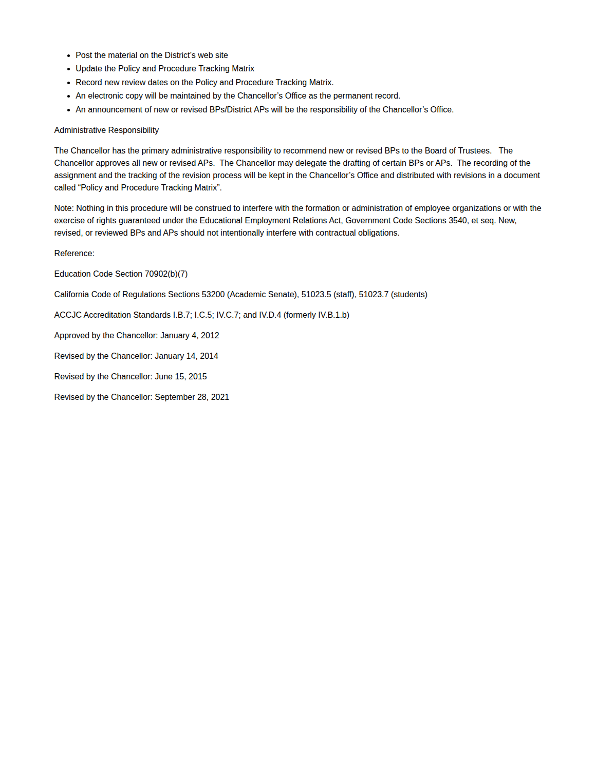Post the material on the District’s web site
Update the Policy and Procedure Tracking Matrix
Record new review dates on the Policy and Procedure Tracking Matrix.
An electronic copy will be maintained by the Chancellor’s Office as the permanent record.
An announcement of new or revised BPs/District APs will be the responsibility of the Chancellor’s Office.
Administrative Responsibility
The Chancellor has the primary administrative responsibility to recommend new or revised BPs to the Board of Trustees. The Chancellor approves all new or revised APs. The Chancellor may delegate the drafting of certain BPs or APs. The recording of the assignment and the tracking of the revision process will be kept in the Chancellor’s Office and distributed with revisions in a document called “Policy and Procedure Tracking Matrix”.
Note: Nothing in this procedure will be construed to interfere with the formation or administration of employee organizations or with the exercise of rights guaranteed under the Educational Employment Relations Act, Government Code Sections 3540, et seq. New, revised, or reviewed BPs and APs should not intentionally interfere with contractual obligations.
Reference:
Education Code Section 70902(b)(7)
California Code of Regulations Sections 53200 (Academic Senate), 51023.5 (staff), 51023.7 (students)
ACCJC Accreditation Standards I.B.7; I.C.5; IV.C.7; and IV.D.4 (formerly IV.B.1.b)
Approved by the Chancellor: January 4, 2012
Revised by the Chancellor: January 14, 2014
Revised by the Chancellor: June 15, 2015
Revised by the Chancellor: September 28, 2021